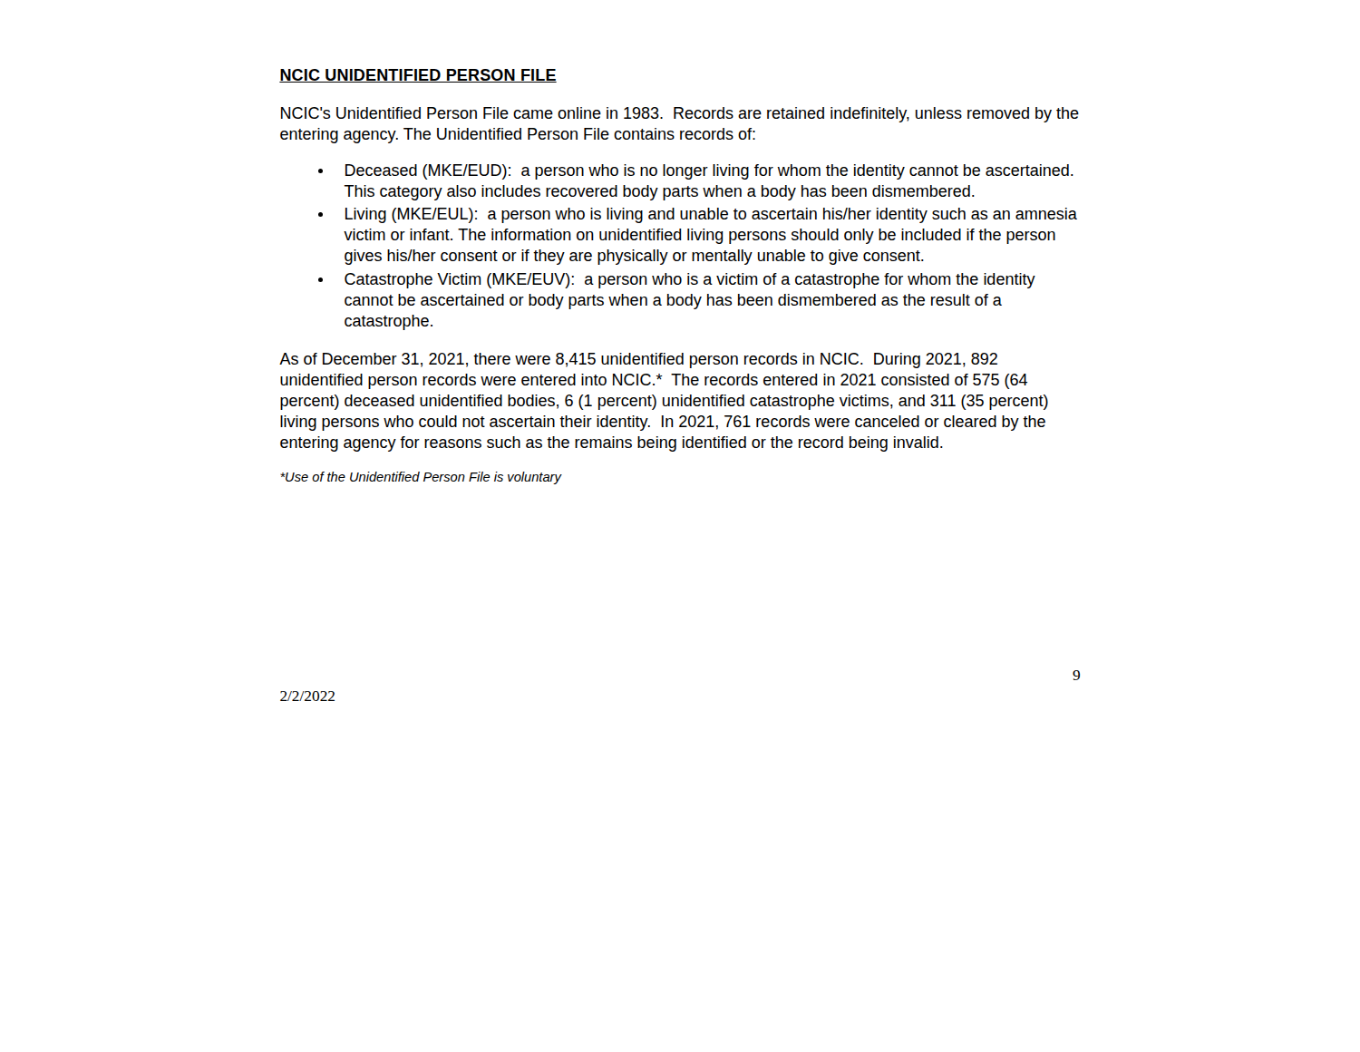NCIC UNIDENTIFIED PERSON FILE
NCIC's Unidentified Person File came online in 1983. Records are retained indefinitely, unless removed by the entering agency. The Unidentified Person File contains records of:
Deceased (MKE/EUD): a person who is no longer living for whom the identity cannot be ascertained. This category also includes recovered body parts when a body has been dismembered.
Living (MKE/EUL): a person who is living and unable to ascertain his/her identity such as an amnesia victim or infant. The information on unidentified living persons should only be included if the person gives his/her consent or if they are physically or mentally unable to give consent.
Catastrophe Victim (MKE/EUV): a person who is a victim of a catastrophe for whom the identity cannot be ascertained or body parts when a body has been dismembered as the result of a catastrophe.
As of December 31, 2021, there were 8,415 unidentified person records in NCIC. During 2021, 892 unidentified person records were entered into NCIC.* The records entered in 2021 consisted of 575 (64 percent) deceased unidentified bodies, 6 (1 percent) unidentified catastrophe victims, and 311 (35 percent) living persons who could not ascertain their identity. In 2021, 761 records were canceled or cleared by the entering agency for reasons such as the remains being identified or the record being invalid.
*Use of the Unidentified Person File is voluntary
9
2/2/2022